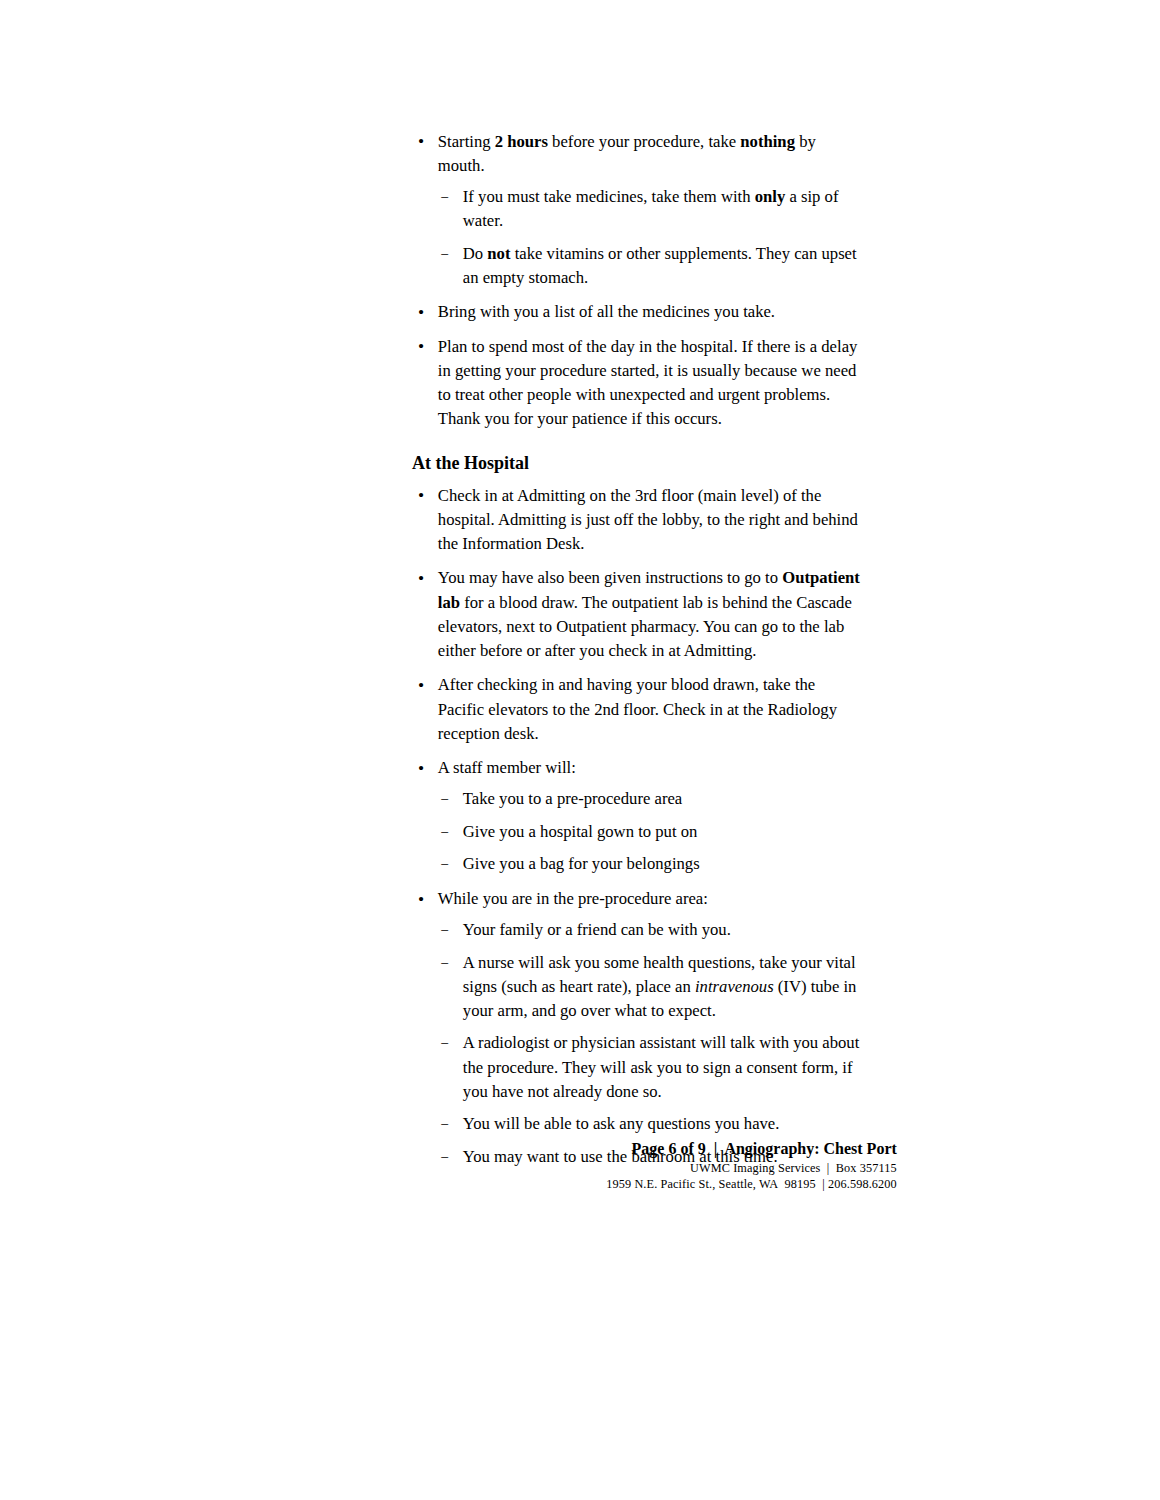Starting 2 hours before your procedure, take nothing by mouth.
If you must take medicines, take them with only a sip of water.
Do not take vitamins or other supplements. They can upset an empty stomach.
Bring with you a list of all the medicines you take.
Plan to spend most of the day in the hospital. If there is a delay in getting your procedure started, it is usually because we need to treat other people with unexpected and urgent problems. Thank you for your patience if this occurs.
At the Hospital
Check in at Admitting on the 3rd floor (main level) of the hospital. Admitting is just off the lobby, to the right and behind the Information Desk.
You may have also been given instructions to go to Outpatient lab for a blood draw. The outpatient lab is behind the Cascade elevators, next to Outpatient pharmacy. You can go to the lab either before or after you check in at Admitting.
After checking in and having your blood drawn, take the Pacific elevators to the 2nd floor. Check in at the Radiology reception desk.
A staff member will:
Take you to a pre-procedure area
Give you a hospital gown to put on
Give you a bag for your belongings
While you are in the pre-procedure area:
Your family or a friend can be with you.
A nurse will ask you some health questions, take your vital signs (such as heart rate), place an intravenous (IV) tube in your arm, and go over what to expect.
A radiologist or physician assistant will talk with you about the procedure. They will ask you to sign a consent form, if you have not already done so.
You will be able to ask any questions you have.
You may want to use the bathroom at this time.
Page 6 of 9 | Angiography: Chest Port
UWMC Imaging Services | Box 357115
1959 N.E. Pacific St., Seattle, WA 98195 | 206.598.6200